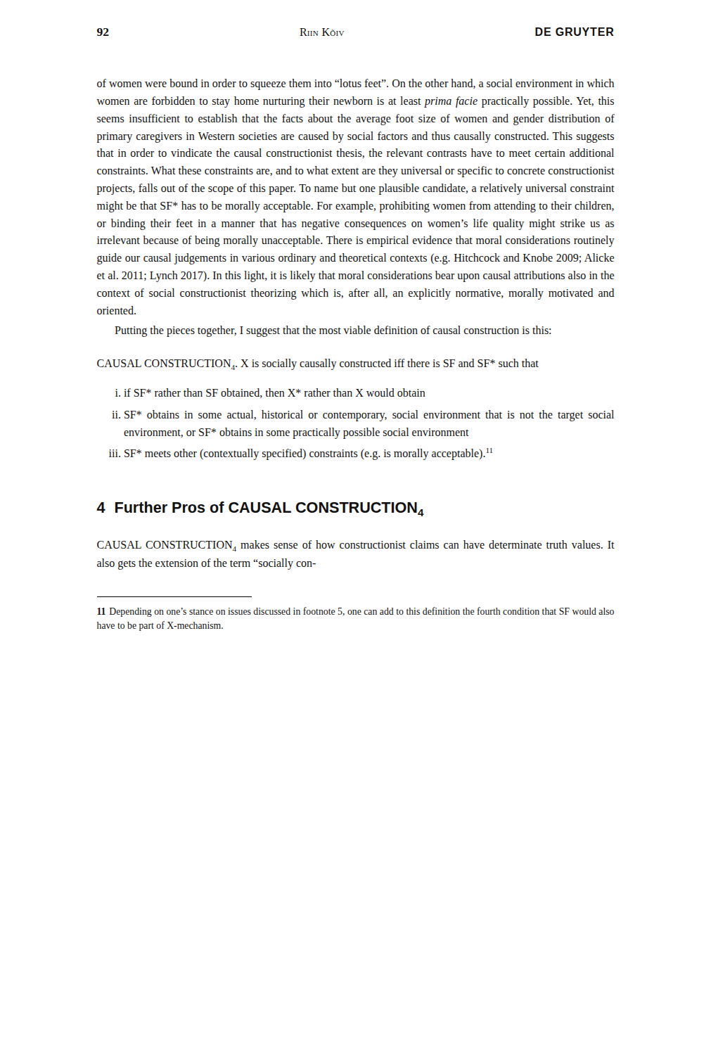92 Riin Kõiv DE GRUYTER
of women were bound in order to squeeze them into “lotus feet”. On the other hand, a social environment in which women are forbidden to stay home nurturing their newborn is at least prima facie practically possible. Yet, this seems insufficient to establish that the facts about the average foot size of women and gender distribution of primary caregivers in Western societies are caused by social factors and thus causally constructed. This suggests that in order to vindicate the causal constructionist thesis, the relevant contrasts have to meet certain additional constraints. What these constraints are, and to what extent are they universal or specific to concrete constructionist projects, falls out of the scope of this paper. To name but one plausible candidate, a relatively universal constraint might be that SF* has to be morally acceptable. For example, prohibiting women from attending to their children, or binding their feet in a manner that has negative consequences on women’s life quality might strike us as irrelevant because of being morally unacceptable. There is empirical evidence that moral considerations routinely guide our causal judgements in various ordinary and theoretical contexts (e.g. Hitchcock and Knobe 2009; Alicke et al. 2011; Lynch 2017). In this light, it is likely that moral considerations bear upon causal attributions also in the context of social constructionist theorizing which is, after all, an explicitly normative, morally motivated and oriented.
Putting the pieces together, I suggest that the most viable definition of causal construction is this:
CAUSAL CONSTRUCTION4. X is socially causally constructed iff there is SF and SF* such that
if SF* rather than SF obtained, then X* rather than X would obtain
SF* obtains in some actual, historical or contemporary, social environment that is not the target social environment, or SF* obtains in some practically possible social environment
SF* meets other (contextually specified) constraints (e.g. is morally acceptable).11
4 Further Pros of CAUSAL CONSTRUCTION4
CAUSAL CONSTRUCTION4 makes sense of how constructionist claims can have determinate truth values. It also gets the extension of the term “socially con-
11 Depending on one’s stance on issues discussed in footnote 5, one can add to this definition the fourth condition that SF would also have to be part of X-mechanism.